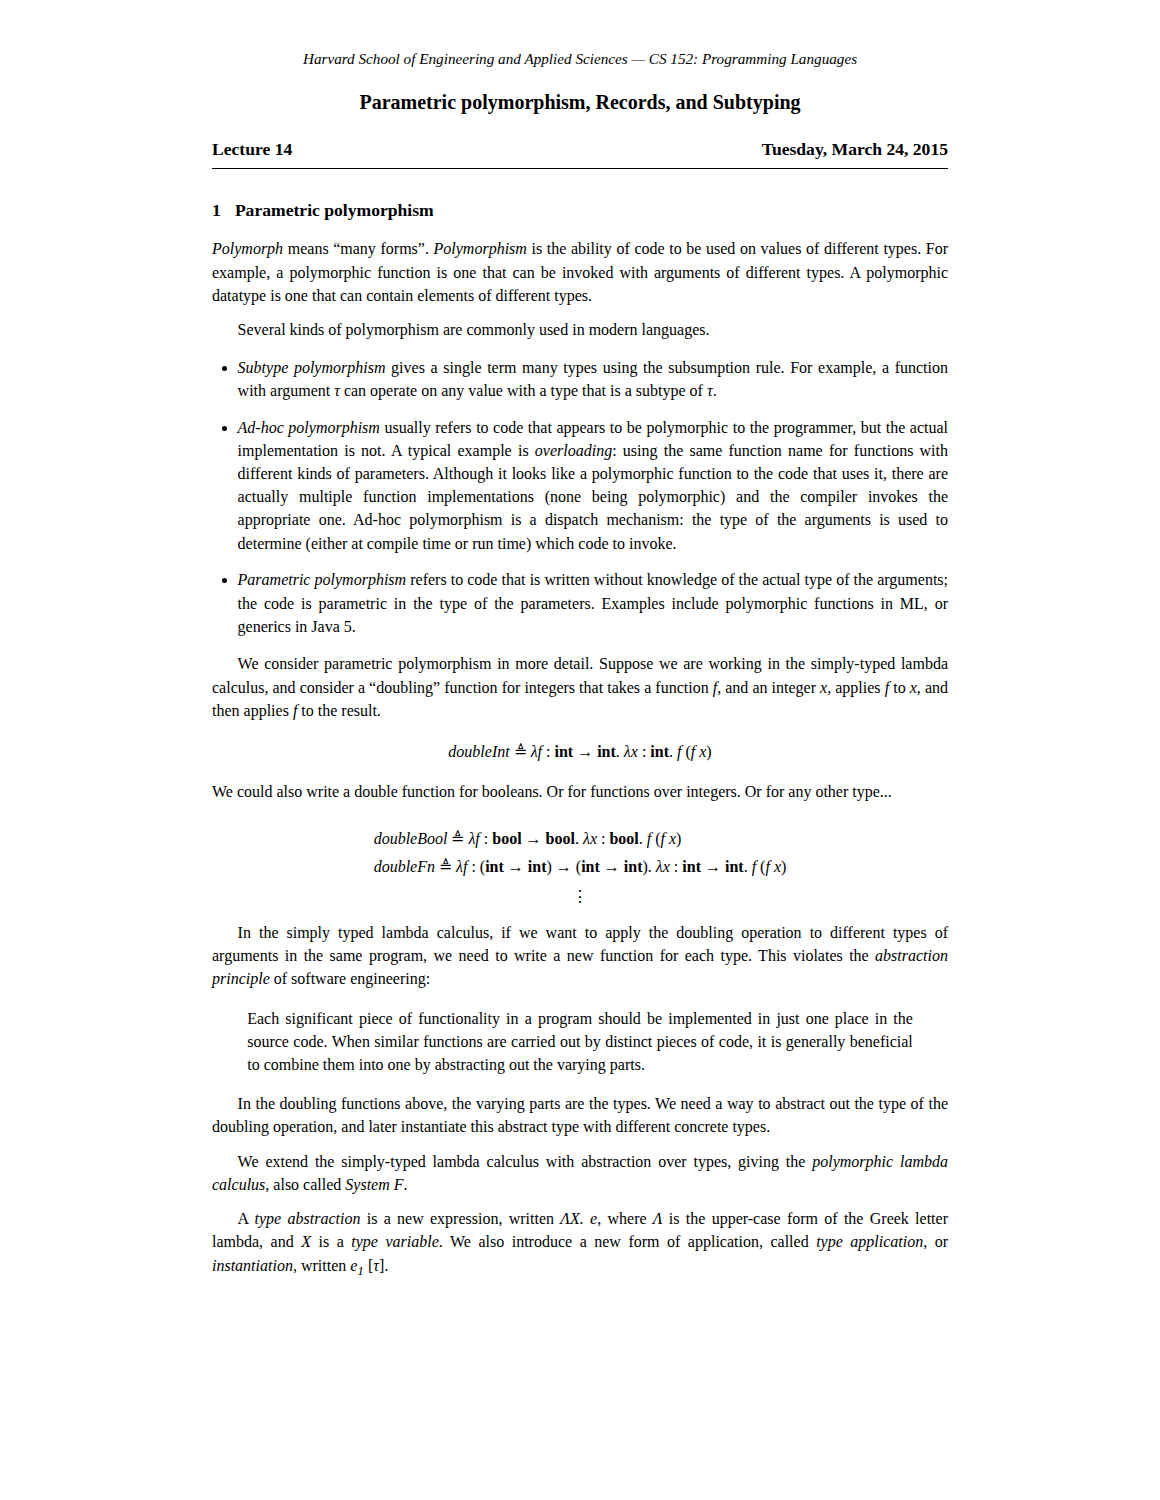Harvard School of Engineering and Applied Sciences — CS 152: Programming Languages
Parametric polymorphism, Records, and Subtyping
Lecture 14 Tuesday, March 24, 2015
1 Parametric polymorphism
Polymorph means “many forms”. Polymorphism is the ability of code to be used on values of different types. For example, a polymorphic function is one that can be invoked with arguments of different types. A polymorphic datatype is one that can contain elements of different types.
Several kinds of polymorphism are commonly used in modern languages.
Subtype polymorphism gives a single term many types using the subsumption rule. For example, a function with argument τ can operate on any value with a type that is a subtype of τ.
Ad-hoc polymorphism usually refers to code that appears to be polymorphic to the programmer, but the actual implementation is not. A typical example is overloading: using the same function name for functions with different kinds of parameters. Although it looks like a polymorphic function to the code that uses it, there are actually multiple function implementations (none being polymorphic) and the compiler invokes the appropriate one. Ad-hoc polymorphism is a dispatch mechanism: the type of the arguments is used to determine (either at compile time or run time) which code to invoke.
Parametric polymorphism refers to code that is written without knowledge of the actual type of the arguments; the code is parametric in the type of the parameters. Examples include polymorphic functions in ML, or generics in Java 5.
We consider parametric polymorphism in more detail. Suppose we are working in the simply-typed lambda calculus, and consider a “doubling” function for integers that takes a function f, and an integer x, applies f to x, and then applies f to the result.
doubleInt λf : int → int. λx : int. f (f x)
We could also write a double function for booleans. Or for functions over integers. Or for any other type...
doubleBool λf : bool → bool. λx : bool. f (f x)
doubleFn λf : (int → int) → (int → int). λx : int → int. f (f x)
⋮
In the simply typed lambda calculus, if we want to apply the doubling operation to different types of arguments in the same program, we need to write a new function for each type. This violates the abstraction principle of software engineering:
Each significant piece of functionality in a program should be implemented in just one place in the source code. When similar functions are carried out by distinct pieces of code, it is generally beneficial to combine them into one by abstracting out the varying parts.
In the doubling functions above, the varying parts are the types. We need a way to abstract out the type of the doubling operation, and later instantiate this abstract type with different concrete types.
We extend the simply-typed lambda calculus with abstraction over types, giving the polymorphic lambda calculus, also called System F.
A type abstraction is a new expression, written ΛX. e, where Λ is the upper-case form of the Greek letter lambda, and X is a type variable. We also introduce a new form of application, called type application, or instantiation, written e1 [τ].